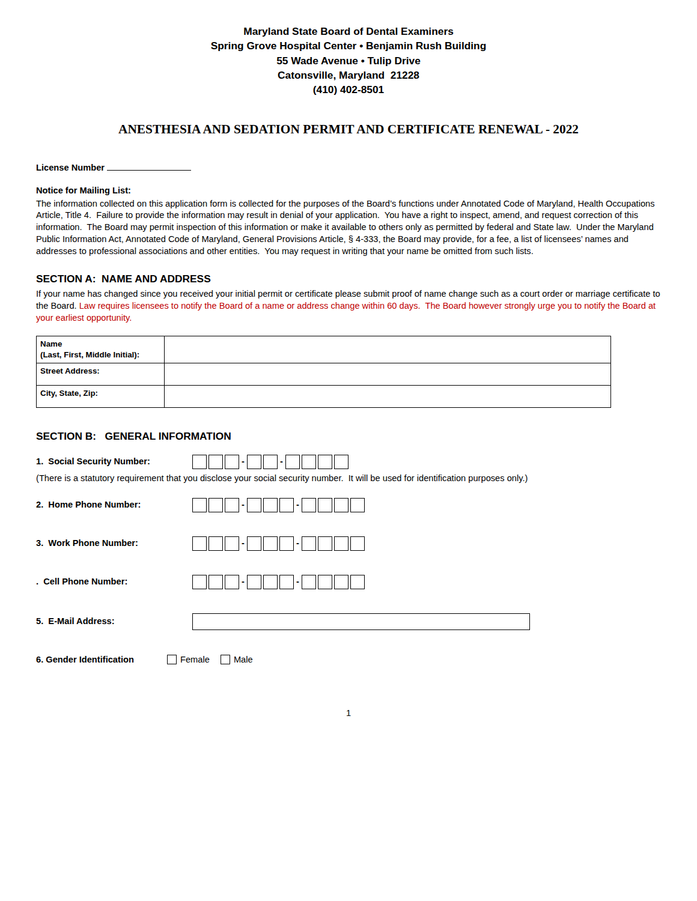Maryland State Board of Dental Examiners
Spring Grove Hospital Center • Benjamin Rush Building
55 Wade Avenue • Tulip Drive
Catonsville, Maryland 21228
(410) 402-8501
ANESTHESIA AND SEDATION PERMIT AND CERTIFICATE RENEWAL - 2022
License Number
Notice for Mailing List:
The information collected on this application form is collected for the purposes of the Board’s functions under Annotated Code of Maryland, Health Occupations Article, Title 4. Failure to provide the information may result in denial of your application. You have a right to inspect, amend, and request correction of this information. The Board may permit inspection of this information or make it available to others only as permitted by federal and State law. Under the Maryland Public Information Act, Annotated Code of Maryland, General Provisions Article, § 4-333, the Board may provide, for a fee, a list of licensees’ names and addresses to professional associations and other entities. You may request in writing that your name be omitted from such lists.
SECTION A: NAME AND ADDRESS
If your name has changed since you received your initial permit or certificate please submit proof of name change such as a court order or marriage certificate to the Board. Law requires licensees to notify the Board of a name or address change within 60 days. The Board however strongly urge you to notify the Board at your earliest opportunity.
| Name (Last, First, Middle Initial): | |
| Street Address: | |
| City, State, Zip: | |
SECTION B: GENERAL INFORMATION
1. Social Security Number: - -
(There is a statutory requirement that you disclose your social security number. It will be used for identification purposes only.)
2. Home Phone Number: - -
3. Work Phone Number: - -
. Cell Phone Number: - -
5. E-Mail Address:
6. Gender Identification Female Male
1